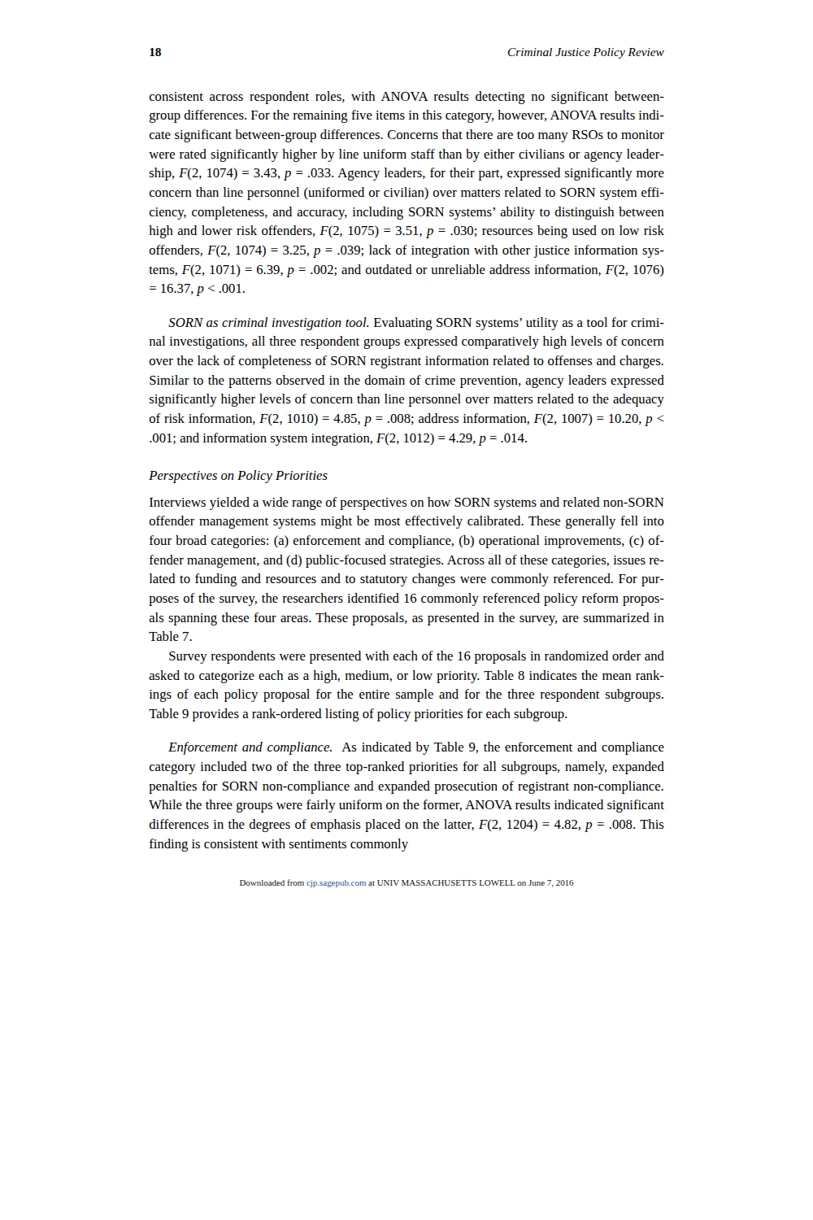18 Criminal Justice Policy Review
consistent across respondent roles, with ANOVA results detecting no significant between-group differences. For the remaining five items in this category, however, ANOVA results indicate significant between-group differences. Concerns that there are too many RSOs to monitor were rated significantly higher by line uniform staff than by either civilians or agency leadership, F(2, 1074) = 3.43, p = .033. Agency leaders, for their part, expressed significantly more concern than line personnel (uniformed or civilian) over matters related to SORN system efficiency, completeness, and accuracy, including SORN systems’ ability to distinguish between high and lower risk offenders, F(2, 1075) = 3.51, p = .030; resources being used on low risk offenders, F(2, 1074) = 3.25, p = .039; lack of integration with other justice information systems, F(2, 1071) = 6.39, p = .002; and outdated or unreliable address information, F(2, 1076) = 16.37, p < .001.
SORN as criminal investigation tool. Evaluating SORN systems’ utility as a tool for criminal investigations, all three respondent groups expressed comparatively high levels of concern over the lack of completeness of SORN registrant information related to offenses and charges. Similar to the patterns observed in the domain of crime prevention, agency leaders expressed significantly higher levels of concern than line personnel over matters related to the adequacy of risk information, F(2, 1010) = 4.85, p = .008; address information, F(2, 1007) = 10.20, p < .001; and information system integration, F(2, 1012) = 4.29, p = .014.
Perspectives on Policy Priorities
Interviews yielded a wide range of perspectives on how SORN systems and related non-SORN offender management systems might be most effectively calibrated. These generally fell into four broad categories: (a) enforcement and compliance, (b) operational improvements, (c) offender management, and (d) public-focused strategies. Across all of these categories, issues related to funding and resources and to statutory changes were commonly referenced. For purposes of the survey, the researchers identified 16 commonly referenced policy reform proposals spanning these four areas. These proposals, as presented in the survey, are summarized in Table 7.
Survey respondents were presented with each of the 16 proposals in randomized order and asked to categorize each as a high, medium, or low priority. Table 8 indicates the mean rankings of each policy proposal for the entire sample and for the three respondent subgroups. Table 9 provides a rank-ordered listing of policy priorities for each subgroup.
Enforcement and compliance. As indicated by Table 9, the enforcement and compliance category included two of the three top-ranked priorities for all subgroups, namely, expanded penalties for SORN non-compliance and expanded prosecution of registrant non-compliance. While the three groups were fairly uniform on the former, ANOVA results indicated significant differences in the degrees of emphasis placed on the latter, F(2, 1204) = 4.82, p = .008. This finding is consistent with sentiments commonly
Downloaded from cjp.sagepub.com at UNIV MASSACHUSETTS LOWELL on June 7, 2016